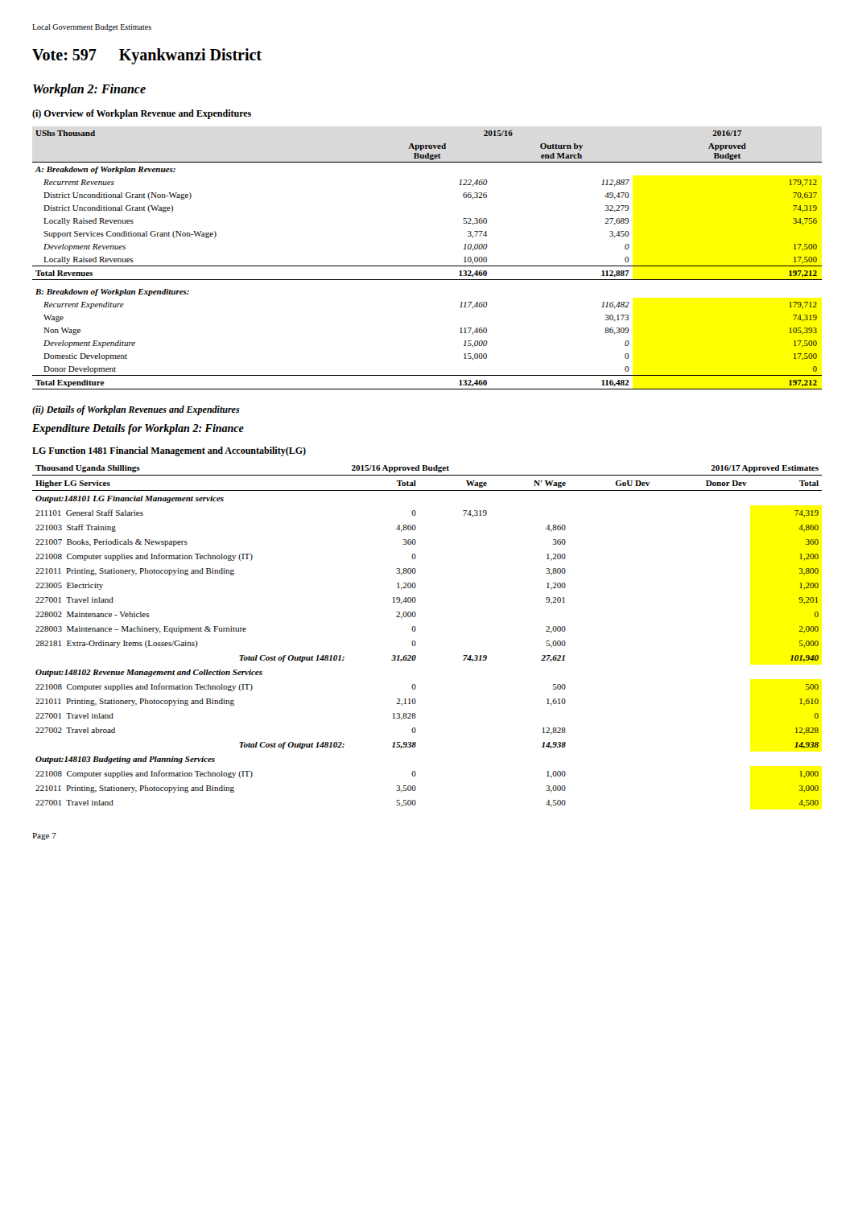Local Government Budget Estimates
Vote: 597 Kyankwanzi District
Workplan 2: Finance
(i) Overview of Workplan Revenue and Expenditures
| UShs Thousand | 2015/16 | 2016/17 |
| --- | --- | --- |
| | Approved Budget | Outturn by end March | Approved Budget |
| A: Breakdown of Workplan Revenues: |
| Recurrent Revenues | 122,460 | 112,887 | 179,712 |
| District Unconditional Grant (Non-Wage) | 66,326 | 49,470 | 70,637 |
| District Unconditional Grant (Wage) | | 32,279 | 74,319 |
| Locally Raised Revenues | 52,360 | 27,689 | 34,756 |
| Support Services Conditional Grant (Non-Wage) | 3,774 | 3,450 | |
| Development Revenues | 10,000 | 0 | 17,500 |
| Locally Raised Revenues | 10,000 | 0 | 17,500 |
| Total Revenues | 132,460 | 112,887 | 197,212 |
| B: Breakdown of Workplan Expenditures: |
| Recurrent Expenditure | 117,460 | 116,482 | 179,712 |
| Wage | | 30,173 | 74,319 |
| Non Wage | 117,460 | 86,309 | 105,393 |
| Development Expenditure | 15,000 | 0 | 17,500 |
| Domestic Development | 15,000 | 0 | 17,500 |
| Donor Development | | 0 | 0 |
| Total Expenditure | 132,460 | 116,482 | 197,212 |
(ii) Details of Workplan Revenues and Expenditures
Expenditure Details for Workplan 2: Finance
LG Function 1481 Financial Management and Accountability(LG)
| Thousand Uganda Shillings | 2015/16 Approved Budget | 2016/17 Approved Estimates |
| --- | --- | --- |
| Higher LG Services | Total | Wage | N' Wage | GoU Dev | Donor Dev | Total |
| Output:148101 LG Financial Management services |
| 211101 General Staff Salaries | 0 | 74,319 | | | | 74,319 |
| 221003 Staff Training | 4,860 | | 4,860 | | | 4,860 |
| 221007 Books, Periodicals & Newspapers | 360 | | 360 | | | 360 |
| 221008 Computer supplies and Information Technology (IT) | 0 | | 1,200 | | | 1,200 |
| 221011 Printing, Stationery, Photocopying and Binding | 3,800 | | 3,800 | | | 3,800 |
| 223005 Electricity | 1,200 | | 1,200 | | | 1,200 |
| 227001 Travel inland | 19,400 | | 9,201 | | | 9,201 |
| 228002 Maintenance - Vehicles | 2,000 | | | | | 0 |
| 228003 Maintenance – Machinery, Equipment & Furniture | 0 | | 2,000 | | | 2,000 |
| 282181 Extra-Ordinary Items (Losses/Gains) | 0 | | 5,000 | | | 5,000 |
| Total Cost of Output 148101: | 31,620 | 74,319 | 27,621 | | | 101,940 |
| Output:148102 Revenue Management and Collection Services |
| 221008 Computer supplies and Information Technology (IT) | 0 | | 500 | | | 500 |
| 221011 Printing, Stationery, Photocopying and Binding | 2,110 | | 1,610 | | | 1,610 |
| 227001 Travel inland | 13,828 | | | | | 0 |
| 227002 Travel abroad | 0 | | 12,828 | | | 12,828 |
| Total Cost of Output 148102: | 15,938 | | 14,938 | | | 14,938 |
| Output:148103 Budgeting and Planning Services |
| 221008 Computer supplies and Information Technology (IT) | 0 | | 1,000 | | | 1,000 |
| 221011 Printing, Stationery, Photocopying and Binding | 3,500 | | 3,000 | | | 3,000 |
| 227001 Travel inland | 5,500 | | 4,500 | | | 4,500 |
Page 7